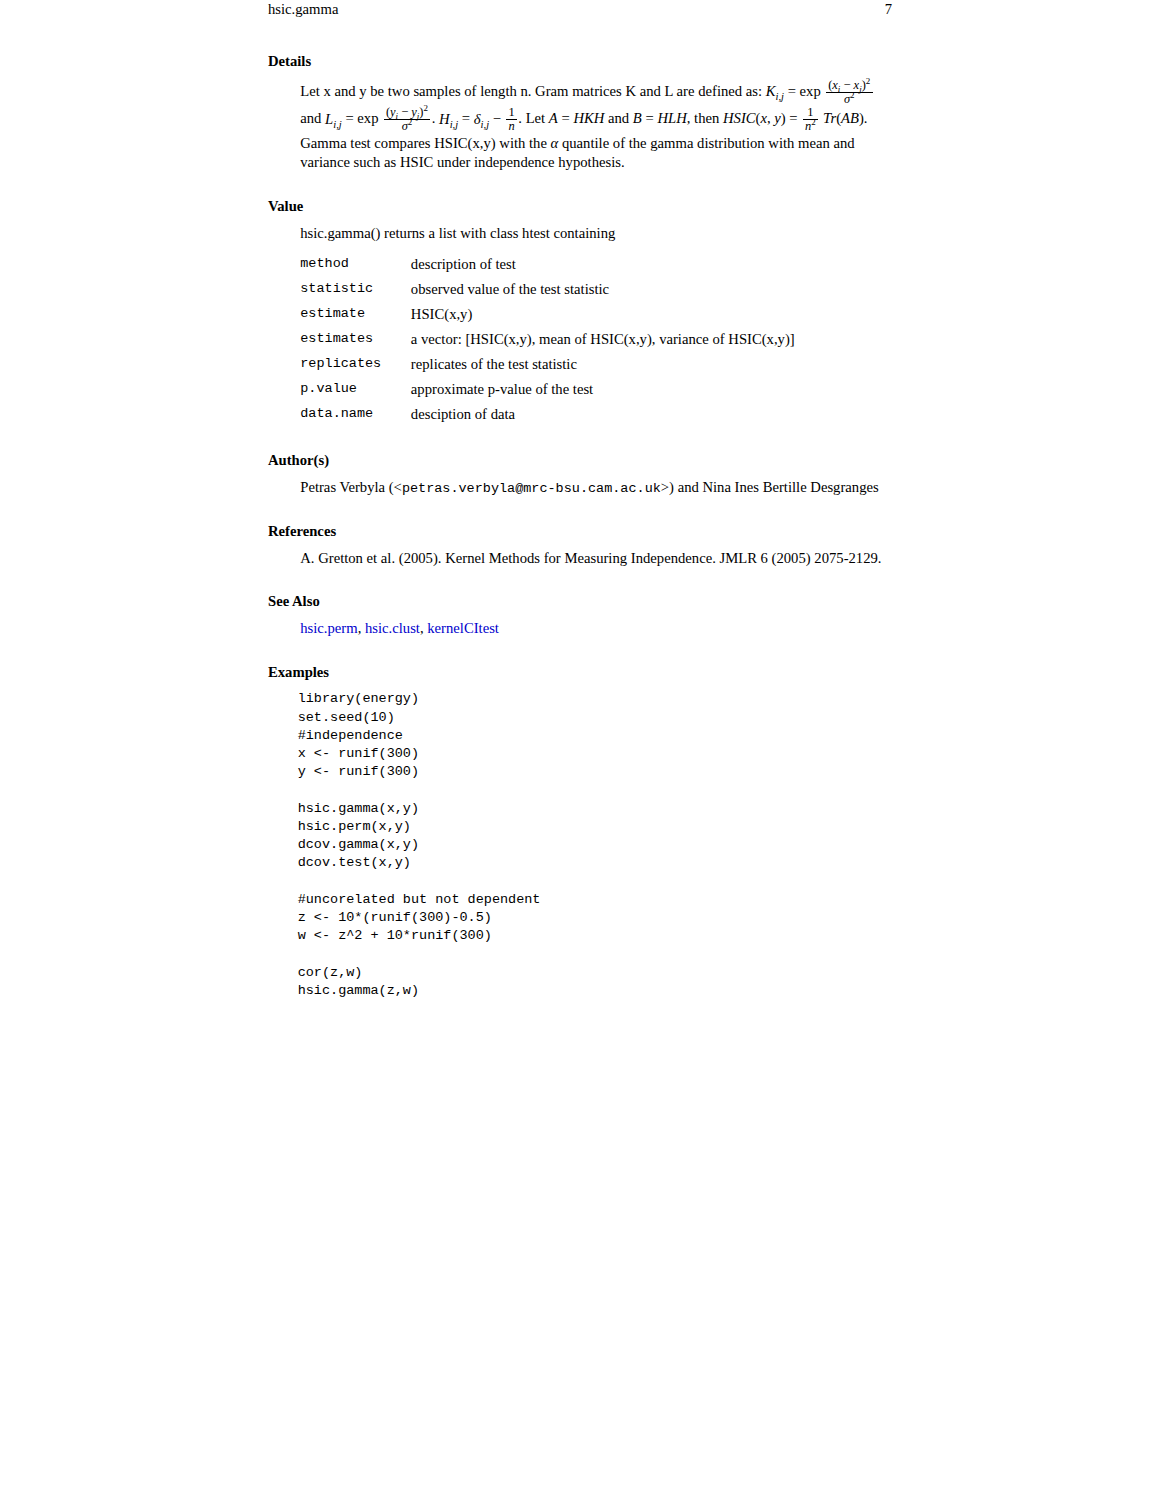hsic.gamma 7
Details
Let x and y be two samples of length n. Gram matrices K and L are defined as: Ki,j = exp (xi − xj)2 σ2 and Li,j = exp (yi − yj)2 σ2. Hi,j = δi,j − 1 n. Let A = HKH and B = HLH, then HSIC(x, y) = 1 n2 Tr(AB). Gamma test compares HSIC(x,y) with the α quantile of the gamma distribution with mean and variance such as HSIC under independence hypothesis.
Value
hsic.gamma() returns a list with class htest containing
| method | description of test |
| statistic | observed value of the test statistic |
| estimate | HSIC(x,y) |
| estimates | a vector: [HSIC(x,y), mean of HSIC(x,y), variance of HSIC(x,y)] |
| replicates | replicates of the test statistic |
| p.value | approximate p-value of the test |
| data.name | desciption of data |
Author(s)
Petras Verbyla (<petras.verbyla@mrc-bsu.cam.ac.uk>) and Nina Ines Bertille Desgranges
References
A. Gretton et al. (2005). Kernel Methods for Measuring Independence. JMLR 6 (2005) 2075-2129.
See Also
hsic.perm, hsic.clust, kernelCItest
Examples
library(energy)
set.seed(10)
#independence
x <- runif(300)
y <- runif(300)

hsic.gamma(x,y)
hsic.perm(x,y)
dcov.gamma(x,y)
dcov.test(x,y)

#uncorelated but not dependent
z <- 10*(runif(300)-0.5)
w <- z^2 + 10*runif(300)

cor(z,w)
hsic.gamma(z,w)